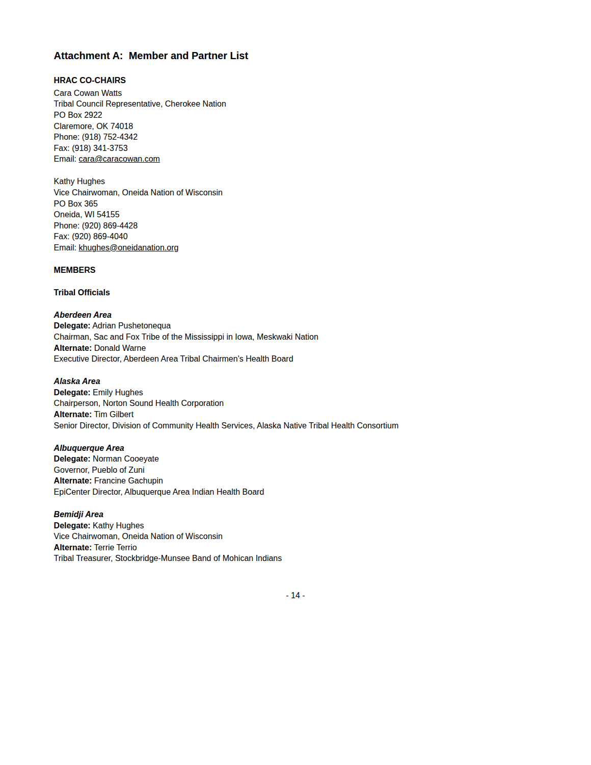Attachment A: Member and Partner List
HRAC CO-CHAIRS
Cara Cowan Watts
Tribal Council Representative, Cherokee Nation
PO Box 2922
Claremore, OK 74018
Phone: (918) 752-4342
Fax: (918) 341-3753
Email: cara@caracowan.com
Kathy Hughes
Vice Chairwoman, Oneida Nation of Wisconsin
PO Box 365
Oneida, WI 54155
Phone: (920) 869-4428
Fax: (920) 869-4040
Email: khughes@oneidanation.org
MEMBERS
Tribal Officials
Aberdeen Area
Delegate: Adrian Pushetonequa
Chairman, Sac and Fox Tribe of the Mississippi in Iowa, Meskwaki Nation
Alternate: Donald Warne
Executive Director, Aberdeen Area Tribal Chairmen's Health Board
Alaska Area
Delegate: Emily Hughes
Chairperson, Norton Sound Health Corporation
Alternate: Tim Gilbert
Senior Director, Division of Community Health Services, Alaska Native Tribal Health Consortium
Albuquerque Area
Delegate: Norman Cooeyate
Governor, Pueblo of Zuni
Alternate: Francine Gachupin
EpiCenter Director, Albuquerque Area Indian Health Board
Bemidji Area
Delegate: Kathy Hughes
Vice Chairwoman, Oneida Nation of Wisconsin
Alternate: Terrie Terrio
Tribal Treasurer, Stockbridge-Munsee Band of Mohican Indians
- 14 -